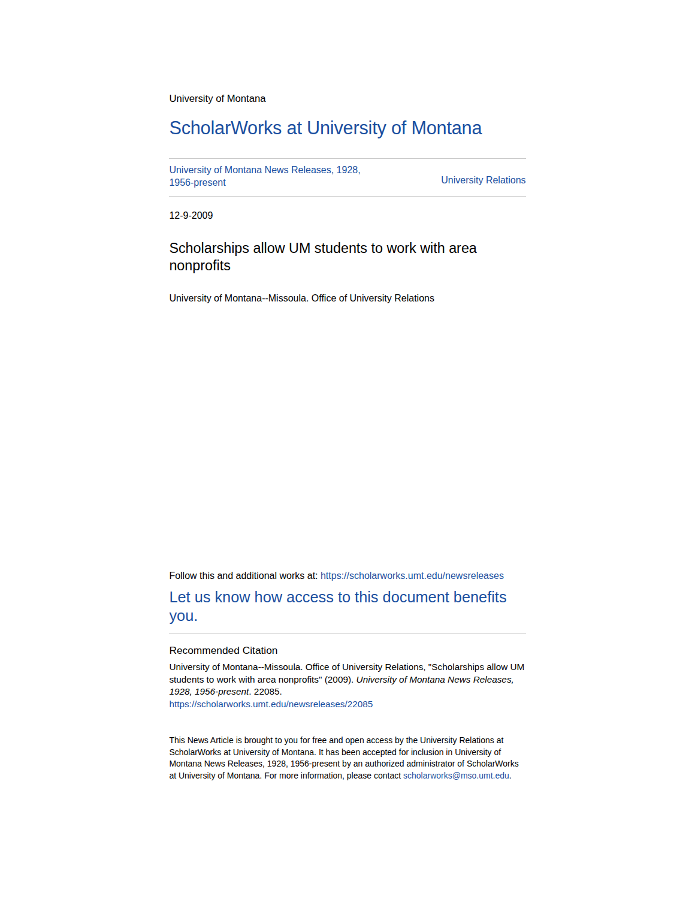University of Montana
ScholarWorks at University of Montana
University of Montana News Releases, 1928,
1956-present
University Relations
12-9-2009
Scholarships allow UM students to work with area nonprofits
University of Montana--Missoula. Office of University Relations
Follow this and additional works at: https://scholarworks.umt.edu/newsreleases
Let us know how access to this document benefits you.
Recommended Citation
University of Montana--Missoula. Office of University Relations, "Scholarships allow UM students to work with area nonprofits" (2009). University of Montana News Releases, 1928, 1956-present. 22085.
https://scholarworks.umt.edu/newsreleases/22085
This News Article is brought to you for free and open access by the University Relations at ScholarWorks at University of Montana. It has been accepted for inclusion in University of Montana News Releases, 1928, 1956-present by an authorized administrator of ScholarWorks at University of Montana. For more information, please contact scholarworks@mso.umt.edu.